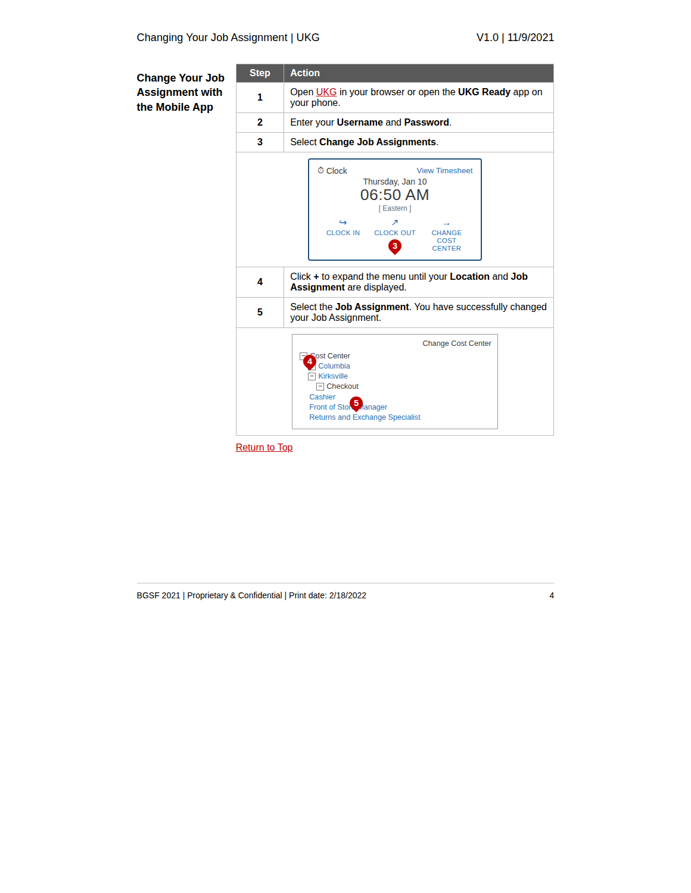Changing Your Job Assignment | UKG
V1.0 | 11/9/2021
Change Your Job Assignment with the Mobile App
| Step | Action |
| --- | --- |
| 1 | Open UKG in your browser or open the UKG Ready app on your phone. |
| 2 | Enter your Username and Password . |
| 3 | Select Change Job Assignments . |
| ⏱ Clock View Timesheet Thursday, Jan 10 06:50 AM [ Eastern ] ↪ CLOCK IN ↗ CLOCK OUT → CHANGE COST CENTER 3 |
| 4 | Click + to expand the menu until your Location and Job Assignment are displayed. |
| 5 | Select the Job Assignment . You have successfully changed your Job Assignment. |
| Change Cost Center − Cost Center + Columbia − Kirksville − Checkout Cashier Front of Store Manager Returns and Exchange Specialist 4 5 |
Return to Top
BGSF 2021 | Proprietary & Confidential | Print date: 2/18/2022
4